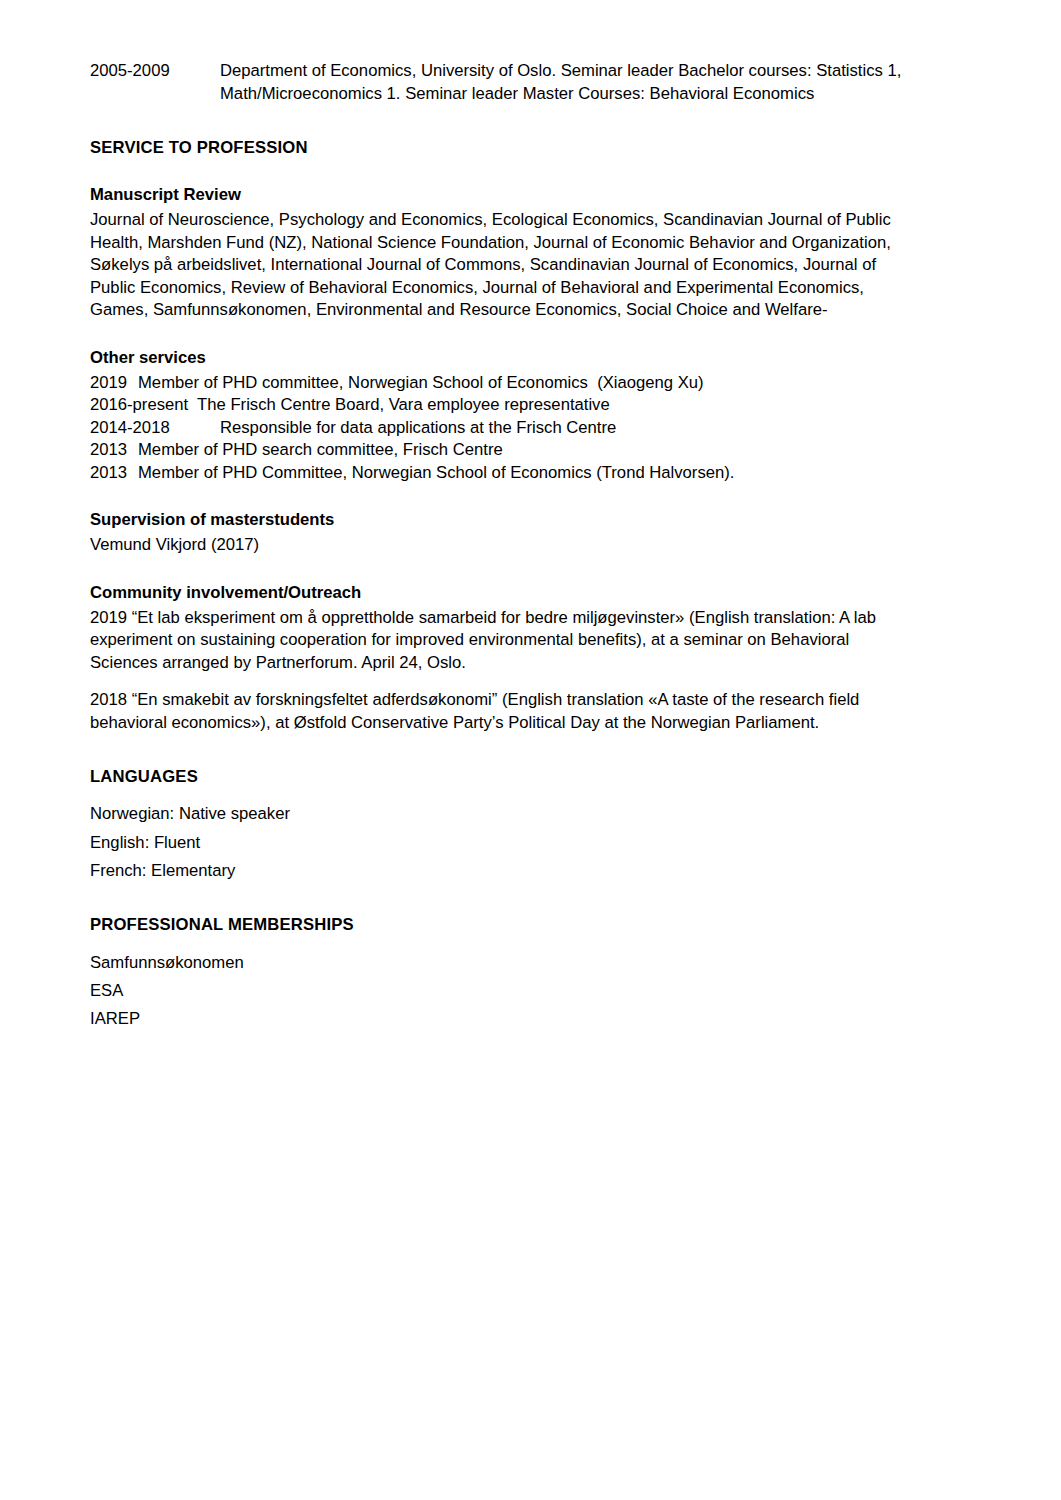2005-2009
Department of Economics, University of Oslo. Seminar leader Bachelor courses: Statistics 1, Math/Microeconomics 1. Seminar leader Master Courses: Behavioral Economics
SERVICE TO PROFESSION
Manuscript Review
Journal of Neuroscience, Psychology and Economics, Ecological Economics, Scandinavian Journal of Public Health, Marshden Fund (NZ), National Science Foundation, Journal of Economic Behavior and Organization, Søkelys på arbeidslivet, International Journal of Commons, Scandinavian Journal of Economics, Journal of Public Economics, Review of Behavioral Economics, Journal of Behavioral and Experimental Economics, Games, Samfunnsøkonomen, Environmental and Resource Economics, Social Choice and Welfare-
Other services
2019 Member of PHD committee, Norwegian School of Economics (Xiaogeng Xu)
2016-present The Frisch Centre Board, Vara employee representative
2014-2018 Responsible for data applications at the Frisch Centre
2013 Member of PHD search committee, Frisch Centre
2013 Member of PHD Committee, Norwegian School of Economics (Trond Halvorsen).
Supervision of masterstudents
Vemund Vikjord (2017)
Community involvement/Outreach
2019 “Et lab eksperiment om å opprettholde samarbeid for bedre miljøgevinster» (English translation: A lab experiment on sustaining cooperation for improved environmental benefits), at a seminar on Behavioral Sciences arranged by Partnerforum. April 24, Oslo.
2018 “En smakebit av forskningsfeltet adferdsøkonomi” (English translation «A taste of the research field behavioral economics»), at Østfold Conservative Party’s Political Day at the Norwegian Parliament.
LANGUAGES
Norwegian: Native speaker
English: Fluent
French: Elementary
PROFESSIONAL MEMBERSHIPS
Samfunnsøkonomen
ESA
IAREP